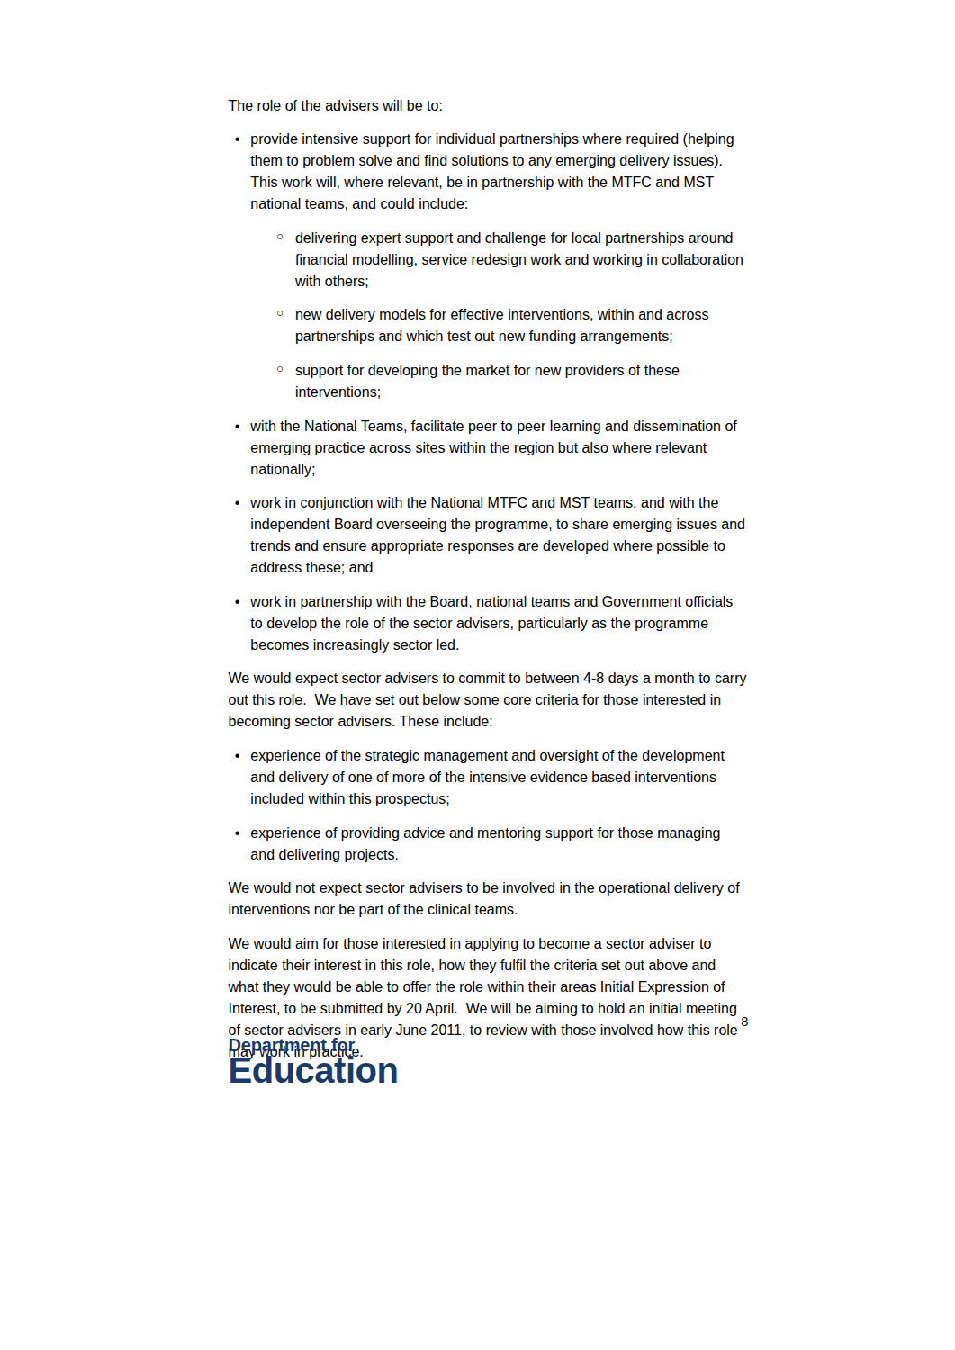The role of the advisers will be to:
provide intensive support for individual partnerships where required (helping them to problem solve and find solutions to any emerging delivery issues). This work will, where relevant, be in partnership with the MTFC and MST national teams, and could include:
delivering expert support and challenge for local partnerships around financial modelling, service redesign work and working in collaboration with others;
new delivery models for effective interventions, within and across partnerships and which test out new funding arrangements;
support for developing the market for new providers of these interventions;
with the National Teams, facilitate peer to peer learning and dissemination of emerging practice across sites within the region but also where relevant nationally;
work in conjunction with the National MTFC and MST teams, and with the independent Board overseeing the programme, to share emerging issues and trends and ensure appropriate responses are developed where possible to address these; and
work in partnership with the Board, national teams and Government officials to develop the role of the sector advisers, particularly as the programme becomes increasingly sector led.
We would expect sector advisers to commit to between 4-8 days a month to carry out this role. We have set out below some core criteria for those interested in becoming sector advisers. These include:
experience of the strategic management and oversight of the development and delivery of one of more of the intensive evidence based interventions included within this prospectus;
experience of providing advice and mentoring support for those managing and delivering projects.
We would not expect sector advisers to be involved in the operational delivery of interventions nor be part of the clinical teams.
We would aim for those interested in applying to become a sector adviser to indicate their interest in this role, how they fulfil the criteria set out above and what they would be able to offer the role within their areas Initial Expression of Interest, to be submitted by 20 April. We will be aiming to hold an initial meeting of sector advisers in early June 2011, to review with those involved how this role may work in practice.
8
Department for Education